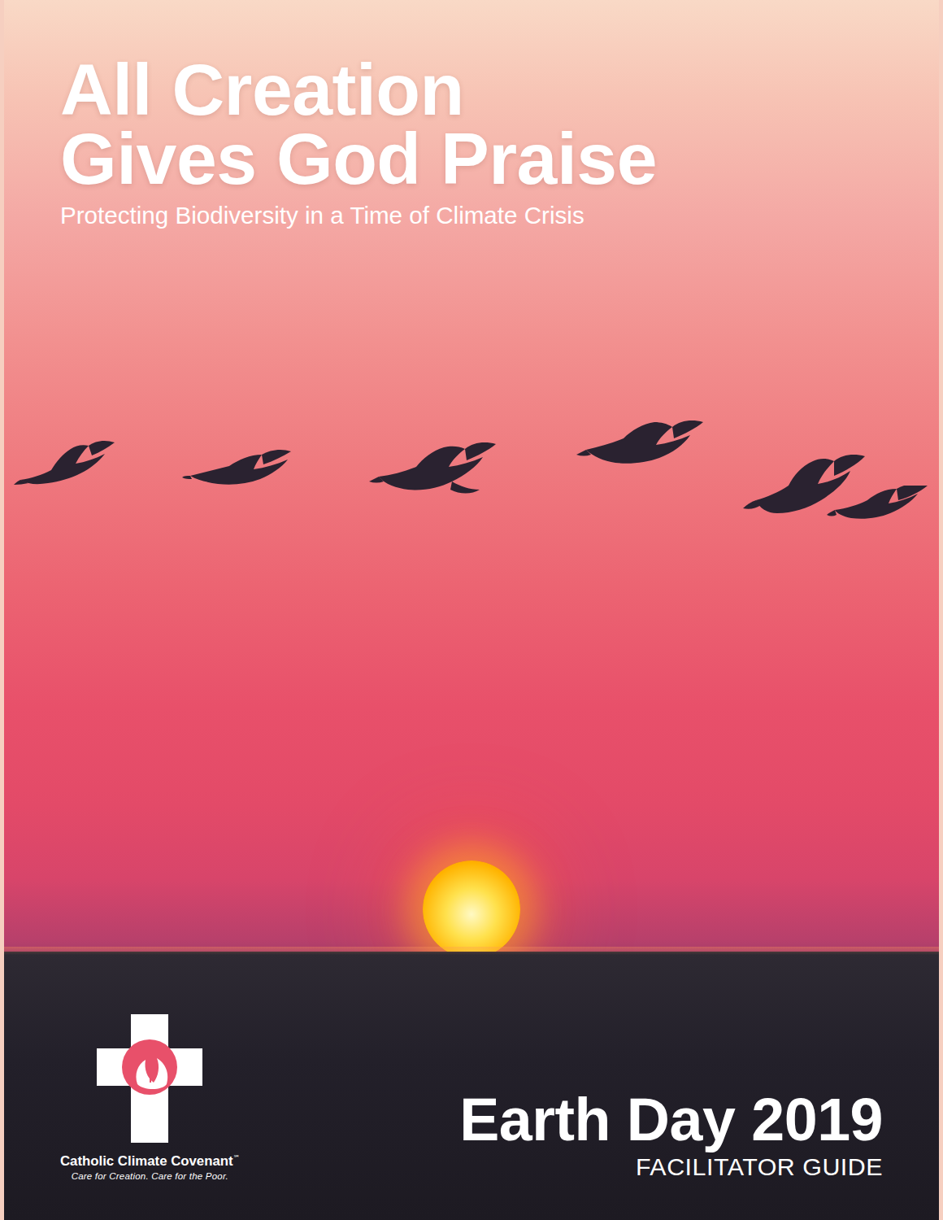All Creation Gives God Praise
Protecting Biodiversity in a Time of Climate Crisis
Catholic Climate Covenant℠
Care for Creation. Care for the Poor.
Earth Day 2019
FACILITATOR GUIDE